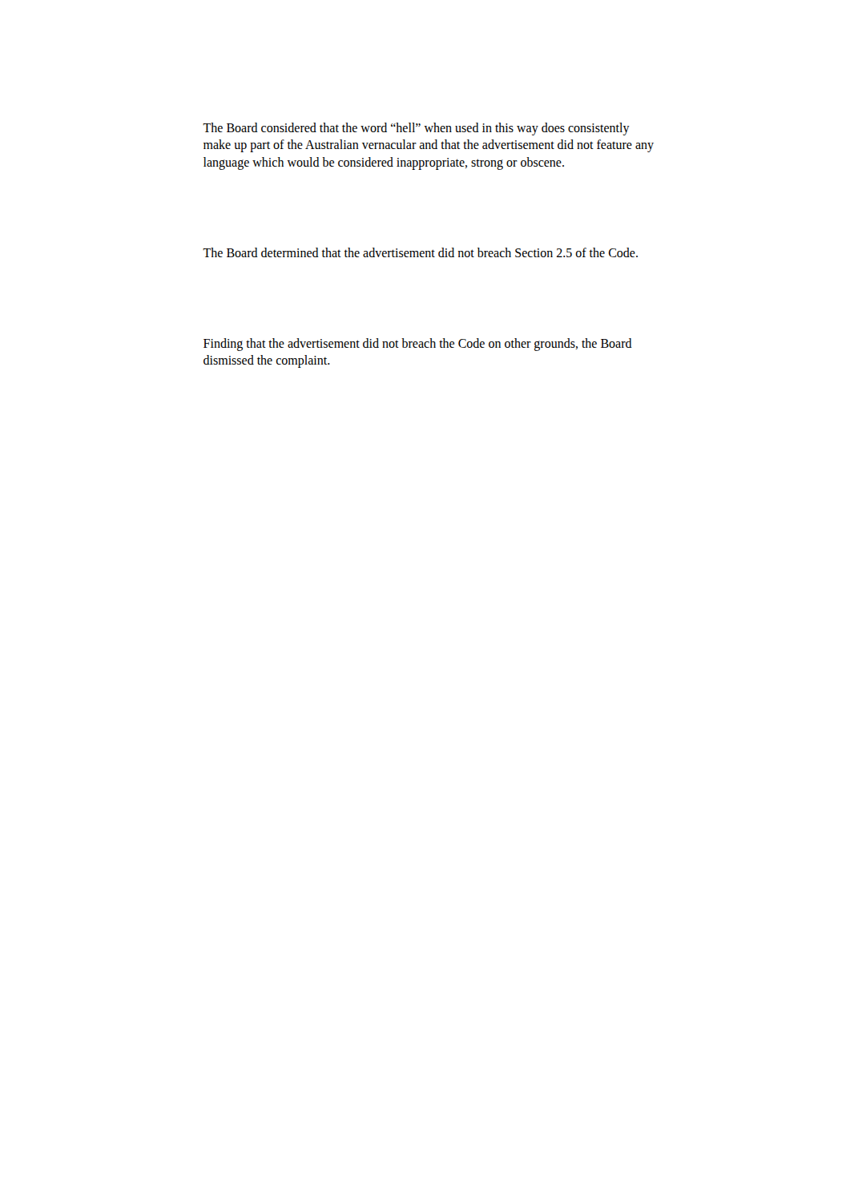The Board considered that the word “hell” when used in this way does consistently make up part of the Australian vernacular and that the advertisement did not feature any language which would be considered inappropriate, strong or obscene.
The Board determined that the advertisement did not breach Section 2.5 of the Code.
Finding that the advertisement did not breach the Code on other grounds, the Board dismissed the complaint.